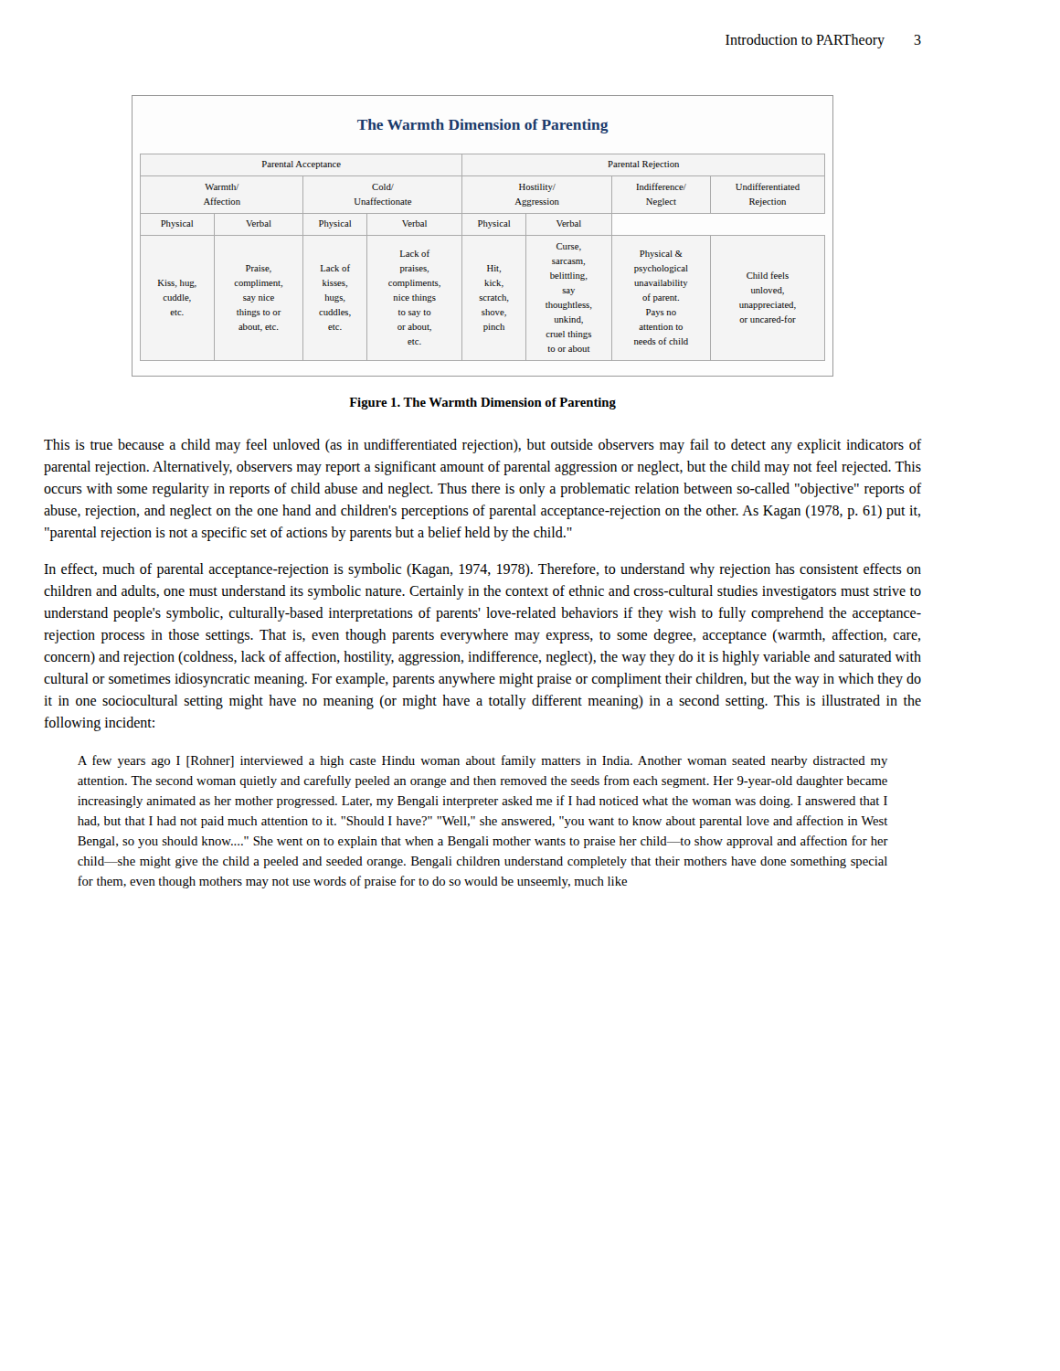Introduction to PARTheory 3
The Warmth Dimension of Parenting
| Parental Acceptance | Parental Rejection |
| Warmth/ Affection | Cold/ Unaffectionate | Hostility/ Aggression | Indifference/ Neglect | Undifferentiated Rejection |
| Physical | Verbal | Physical | Verbal | Physical | Verbal | | |
| Kiss, hug, cuddle, etc. | Praise, compliment, say nice things to or about, etc. | Lack of kisses, hugs, cuddles, etc. | Lack of praises, compliments, nice things to say to or about, etc. | Hit, kick, scratch, shove, pinch | Curse, sarcasm, belittling, say thoughtless, unkind, cruel things to or about | Physical & psychological unavailability of parent. Pays no attention to needs of child | Child feels unloved, unappreciated, or uncared-for |
Figure 1. The Warmth Dimension of Parenting
This is true because a child may feel unloved (as in undifferentiated rejection), but outside observers may fail to detect any explicit indicators of parental rejection. Alternatively, observers may report a significant amount of parental aggression or neglect, but the child may not feel rejected. This occurs with some regularity in reports of child abuse and neglect. Thus there is only a problematic relation between so-called "objective" reports of abuse, rejection, and neglect on the one hand and children's perceptions of parental acceptance-rejection on the other. As Kagan (1978, p. 61) put it, "parental rejection is not a specific set of actions by parents but a belief held by the child."
In effect, much of parental acceptance-rejection is symbolic (Kagan, 1974, 1978). Therefore, to understand why rejection has consistent effects on children and adults, one must understand its symbolic nature. Certainly in the context of ethnic and cross-cultural studies investigators must strive to understand people's symbolic, culturally-based interpretations of parents' love-related behaviors if they wish to fully comprehend the acceptance-rejection process in those settings. That is, even though parents everywhere may express, to some degree, acceptance (warmth, affection, care, concern) and rejection (coldness, lack of affection, hostility, aggression, indifference, neglect), the way they do it is highly variable and saturated with cultural or sometimes idiosyncratic meaning. For example, parents anywhere might praise or compliment their children, but the way in which they do it in one sociocultural setting might have no meaning (or might have a totally different meaning) in a second setting. This is illustrated in the following incident:
A few years ago I [Rohner] interviewed a high caste Hindu woman about family matters in India. Another woman seated nearby distracted my attention. The second woman quietly and carefully peeled an orange and then removed the seeds from each segment. Her 9-year-old daughter became increasingly animated as her mother progressed. Later, my Bengali interpreter asked me if I had noticed what the woman was doing. I answered that I had, but that I had not paid much attention to it. "Should I have?" "Well," she answered, "you want to know about parental love and affection in West Bengal, so you should know...." She went on to explain that when a Bengali mother wants to praise her child—to show approval and affection for her child—she might give the child a peeled and seeded orange. Bengali children understand completely that their mothers have done something special for them, even though mothers may not use words of praise for to do so would be unseemly, much like